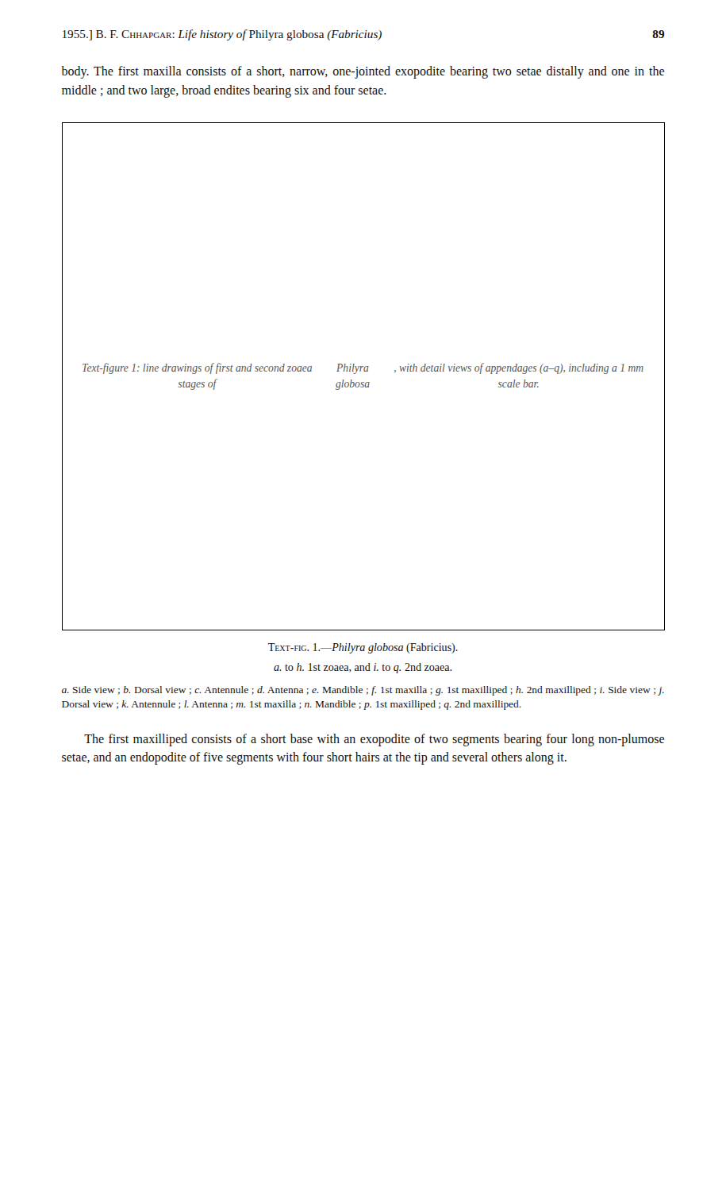1955.] B. F. Chhapgar: Life history of Philyra globosa (Fabricius) 89
body. The first maxilla consists of a short, narrow, one-jointed exopodite bearing two setae distally and one in the middle ; and two large, broad endites bearing six and four setae.
Text-figure 1: line drawings of first and second zoaea stages of Philyra globosa, with detail views of appendages (a–q), including a 1 mm scale bar.
Text-fig. 1.—Philyra globosa (Fabricius). a. to h. 1st zoaea, and i. to q. 2nd zoaea. a. Side view ; b. Dorsal view ; c. Antennule ; d. Antenna ; e. Mandible ; f. 1st maxilla ; g. 1st maxilliped ; h. 2nd maxilliped ; i. Side view ; j. Dorsal view ; k. Antennule ; l. Antenna ; m. 1st maxilla ; n. Mandible ; p. 1st maxilliped ; q. 2nd maxilliped.
The first maxilliped consists of a short base with an exopodite of two segments bearing four long non-plumose setae, and an endopodite of five segments with four short hairs at the tip and several others along it.